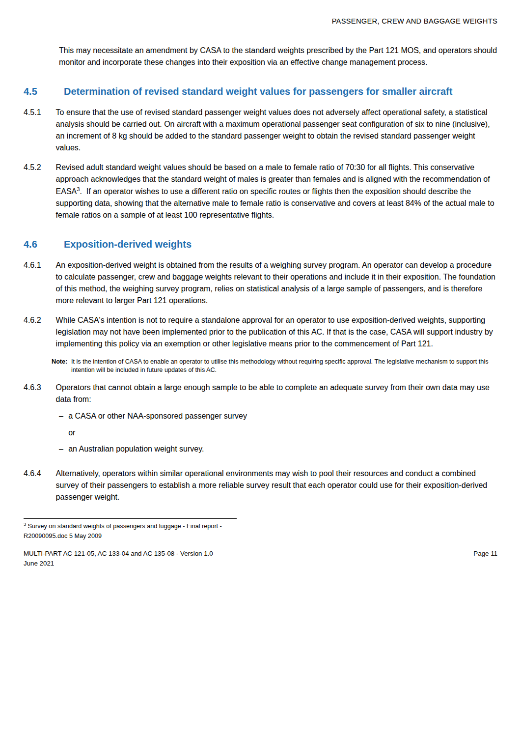PASSENGER, CREW AND BAGGAGE WEIGHTS
This may necessitate an amendment by CASA to the standard weights prescribed by the Part 121 MOS, and operators should monitor and incorporate these changes into their exposition via an effective change management process.
4.5 Determination of revised standard weight values for passengers for smaller aircraft
4.5.1
To ensure that the use of revised standard passenger weight values does not adversely affect operational safety, a statistical analysis should be carried out. On aircraft with a maximum operational passenger seat configuration of six to nine (inclusive), an increment of 8 kg should be added to the standard passenger weight to obtain the revised standard passenger weight values.
4.5.2
Revised adult standard weight values should be based on a male to female ratio of 70:30 for all flights. This conservative approach acknowledges that the standard weight of males is greater than females and is aligned with the recommendation of EASA3. If an operator wishes to use a different ratio on specific routes or flights then the exposition should describe the supporting data, showing that the alternative male to female ratio is conservative and covers at least 84% of the actual male to female ratios on a sample of at least 100 representative flights.
4.6 Exposition-derived weights
4.6.1
An exposition-derived weight is obtained from the results of a weighing survey program. An operator can develop a procedure to calculate passenger, crew and baggage weights relevant to their operations and include it in their exposition. The foundation of this method, the weighing survey program, relies on statistical analysis of a large sample of passengers, and is therefore more relevant to larger Part 121 operations.
4.6.2
While CASA's intention is not to require a standalone approval for an operator to use exposition-derived weights, supporting legislation may not have been implemented prior to the publication of this AC. If that is the case, CASA will support industry by implementing this policy via an exemption or other legislative means prior to the commencement of Part 121.
Note:
It is the intention of CASA to enable an operator to utilise this methodology without requiring specific approval. The legislative mechanism to support this intention will be included in future updates of this AC.
4.6.3
Operators that cannot obtain a large enough sample to be able to complete an adequate survey from their own data may use data from:
a CASA or other NAA-sponsored passenger survey
or
an Australian population weight survey.
4.6.4
Alternatively, operators within similar operational environments may wish to pool their resources and conduct a combined survey of their passengers to establish a more reliable survey result that each operator could use for their exposition-derived passenger weight.
3 Survey on standard weights of passengers and luggage - Final report - R20090095.doc 5 May 2009
MULTI-PART AC 121-05, AC 133-04 and AC 135-08 - Version 1.0
June 2021
Page 11